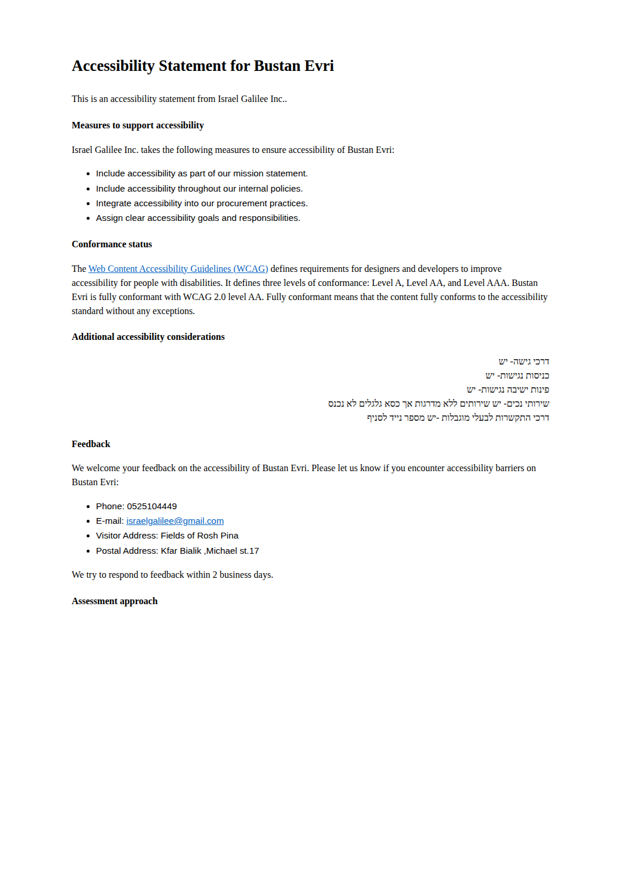Accessibility Statement for Bustan Evri
This is an accessibility statement from Israel Galilee Inc..
Measures to support accessibility
Israel Galilee Inc. takes the following measures to ensure accessibility of Bustan Evri:
Include accessibility as part of our mission statement.
Include accessibility throughout our internal policies.
Integrate accessibility into our procurement practices.
Assign clear accessibility goals and responsibilities.
Conformance status
The Web Content Accessibility Guidelines (WCAG) defines requirements for designers and developers to improve accessibility for people with disabilities. It defines three levels of conformance: Level A, Level AA, and Level AAA. Bustan Evri is fully conformant with WCAG 2.0 level AA. Fully conformant means that the content fully conforms to the accessibility standard without any exceptions.
Additional accessibility considerations
דרכי גישה- יש
כניסות נגישות- יש
פינות ישיבה נגישות- יש
שירותי נכים- יש שירותים ללא מדרגות אך כסא גלגלים לא נכנס
דרכי התקשרות לבעלי מוגבלות -יש מספר נייד לסניף
Feedback
We welcome your feedback on the accessibility of Bustan Evri. Please let us know if you encounter accessibility barriers on Bustan Evri:
Phone: 0525104449
E-mail: israelgalilee@gmail.com
Visitor Address: Fields of Rosh Pina
Postal Address: Kfar Bialik ,Michael st.17
We try to respond to feedback within 2 business days.
Assessment approach